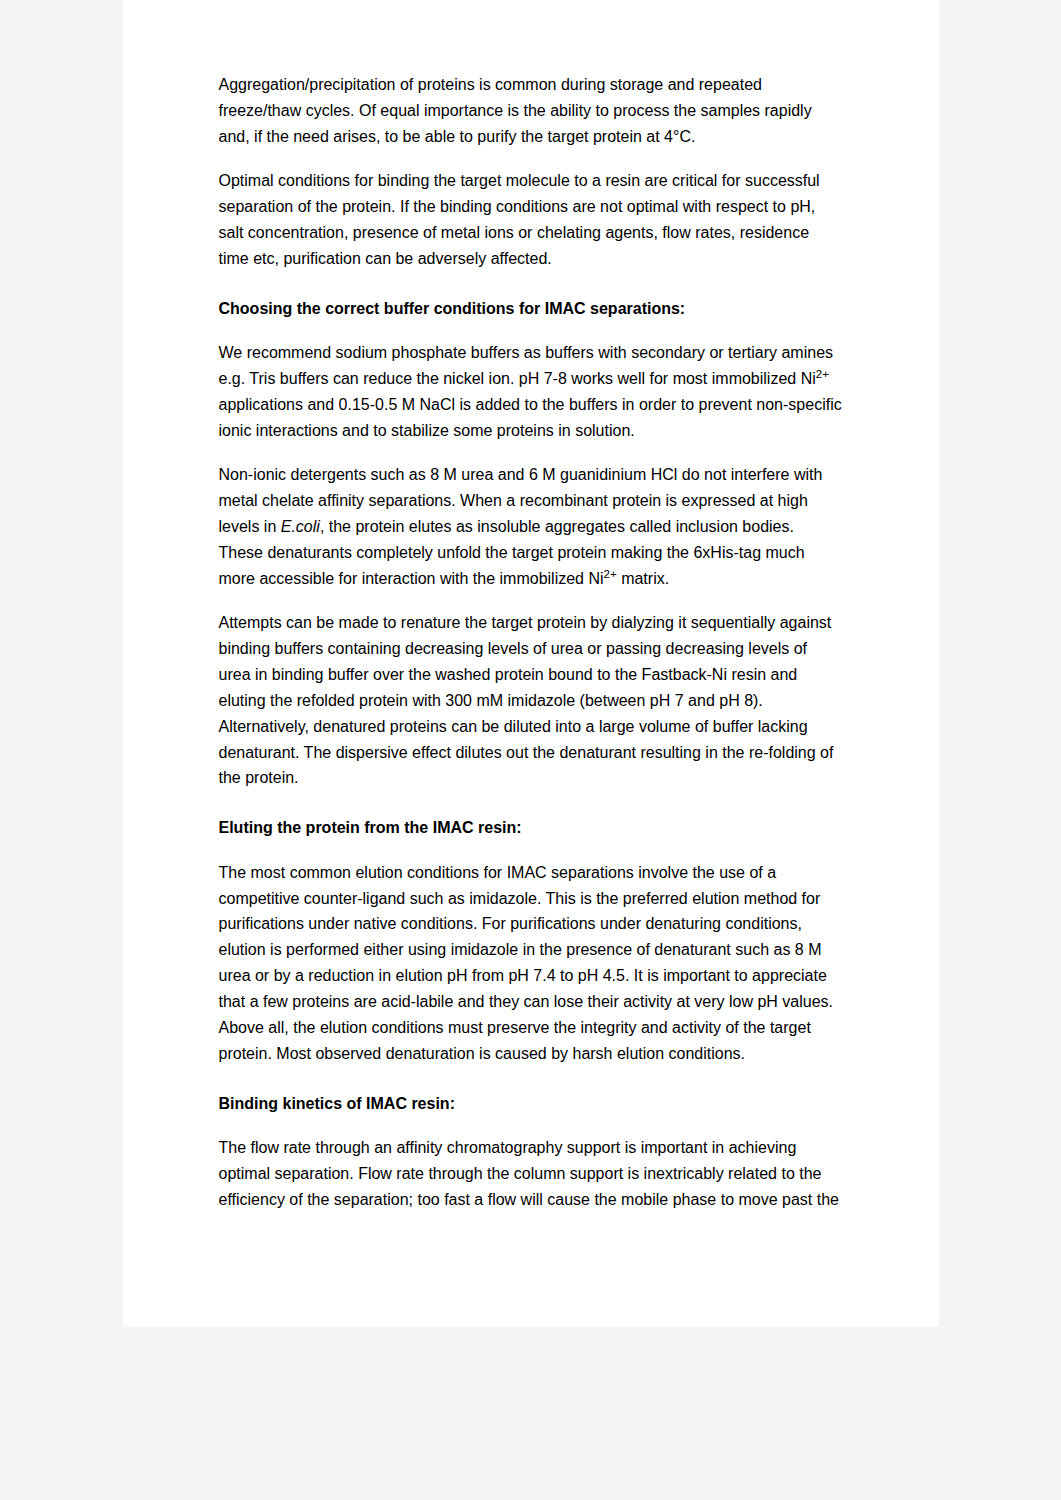Aggregation/precipitation of proteins is common during storage and repeated freeze/thaw cycles. Of equal importance is the ability to process the samples rapidly and, if the need arises, to be able to purify the target protein at 4°C.
Optimal conditions for binding the target molecule to a resin are critical for successful separation of the protein. If the binding conditions are not optimal with respect to pH, salt concentration, presence of metal ions or chelating agents, flow rates, residence time etc, purification can be adversely affected.
Choosing the correct buffer conditions for IMAC separations:
We recommend sodium phosphate buffers as buffers with secondary or tertiary amines e.g. Tris buffers can reduce the nickel ion. pH 7-8 works well for most immobilized Ni2+ applications and 0.15-0.5 M NaCl is added to the buffers in order to prevent non-specific ionic interactions and to stabilize some proteins in solution.
Non-ionic detergents such as 8 M urea and 6 M guanidinium HCl do not interfere with metal chelate affinity separations. When a recombinant protein is expressed at high levels in E.coli, the protein elutes as insoluble aggregates called inclusion bodies. These denaturants completely unfold the target protein making the 6xHis-tag much more accessible for interaction with the immobilized Ni2+ matrix.
Attempts can be made to renature the target protein by dialyzing it sequentially against binding buffers containing decreasing levels of urea or passing decreasing levels of urea in binding buffer over the washed protein bound to the Fastback-Ni resin and eluting the refolded protein with 300 mM imidazole (between pH 7 and pH 8). Alternatively, denatured proteins can be diluted into a large volume of buffer lacking denaturant. The dispersive effect dilutes out the denaturant resulting in the re-folding of the protein.
Eluting the protein from the IMAC resin:
The most common elution conditions for IMAC separations involve the use of a competitive counter-ligand such as imidazole. This is the preferred elution method for purifications under native conditions. For purifications under denaturing conditions, elution is performed either using imidazole in the presence of denaturant such as 8 M urea or by a reduction in elution pH from pH 7.4 to pH 4.5. It is important to appreciate that a few proteins are acid-labile and they can lose their activity at very low pH values. Above all, the elution conditions must preserve the integrity and activity of the target protein. Most observed denaturation is caused by harsh elution conditions.
Binding kinetics of IMAC resin:
The flow rate through an affinity chromatography support is important in achieving optimal separation. Flow rate through the column support is inextricably related to the efficiency of the separation; too fast a flow will cause the mobile phase to move past the